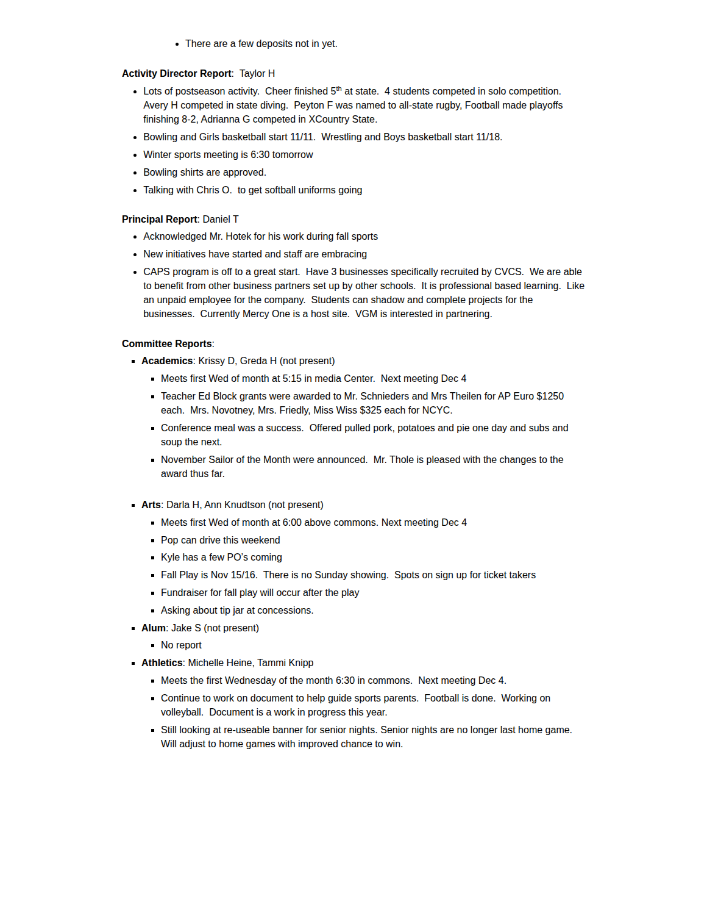There are a few deposits not in yet.
Activity Director Report: Taylor H
Lots of postseason activity. Cheer finished 5th at state. 4 students competed in solo competition. Avery H competed in state diving. Peyton F was named to all-state rugby, Football made playoffs finishing 8-2, Adrianna G competed in XCountry State.
Bowling and Girls basketball start 11/11. Wrestling and Boys basketball start 11/18.
Winter sports meeting is 6:30 tomorrow
Bowling shirts are approved.
Talking with Chris O. to get softball uniforms going
Principal Report: Daniel T
Acknowledged Mr. Hotek for his work during fall sports
New initiatives have started and staff are embracing
CAPS program is off to a great start. Have 3 businesses specifically recruited by CVCS. We are able to benefit from other business partners set up by other schools. It is professional based learning. Like an unpaid employee for the company. Students can shadow and complete projects for the businesses. Currently Mercy One is a host site. VGM is interested in partnering.
Committee Reports:
Academics: Krissy D, Greda H (not present)
Meets first Wed of month at 5:15 in media Center. Next meeting Dec 4
Teacher Ed Block grants were awarded to Mr. Schnieders and Mrs Theilen for AP Euro $1250 each. Mrs. Novotney, Mrs. Friedly, Miss Wiss $325 each for NCYC.
Conference meal was a success. Offered pulled pork, potatoes and pie one day and subs and soup the next.
November Sailor of the Month were announced. Mr. Thole is pleased with the changes to the award thus far.
Arts: Darla H, Ann Knudtson (not present)
Meets first Wed of month at 6:00 above commons. Next meeting Dec 4
Pop can drive this weekend
Kyle has a few PO’s coming
Fall Play is Nov 15/16. There is no Sunday showing. Spots on sign up for ticket takers
Fundraiser for fall play will occur after the play
Asking about tip jar at concessions.
Alum: Jake S (not present)
No report
Athletics: Michelle Heine, Tammi Knipp
Meets the first Wednesday of the month 6:30 in commons. Next meeting Dec 4.
Continue to work on document to help guide sports parents. Football is done. Working on volleyball. Document is a work in progress this year.
Still looking at re-useable banner for senior nights. Senior nights are no longer last home game. Will adjust to home games with improved chance to win.